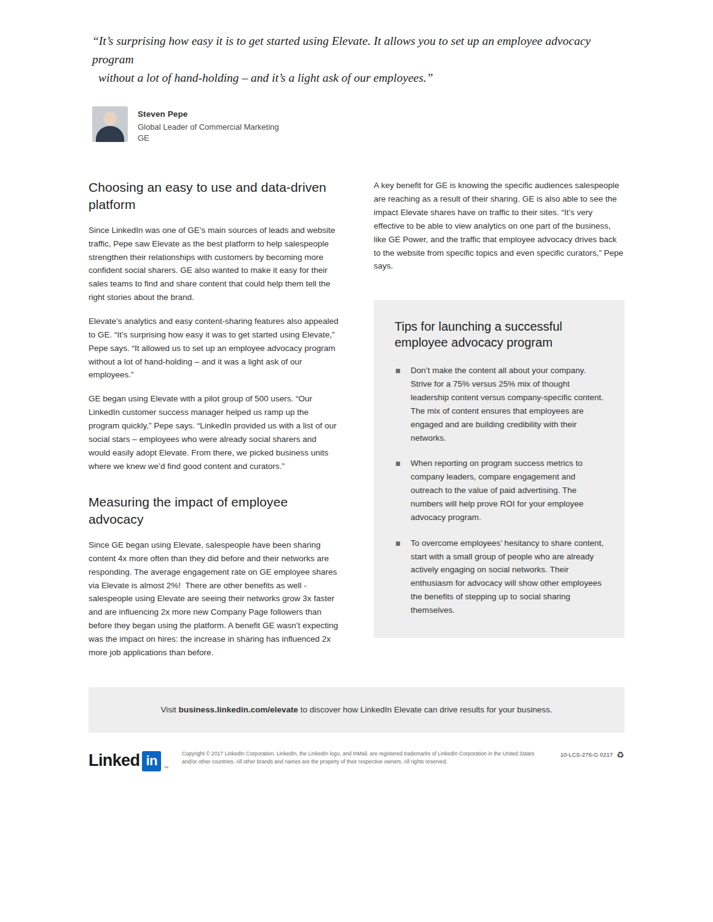“It’s surprising how easy it is to get started using Elevate. It allows you to set up an employee advocacy program without a lot of hand-holding – and it’s a light ask of our employees.”
Steven Pepe
Global Leader of Commercial Marketing
GE
Choosing an easy to use and data-driven platform
Since LinkedIn was one of GE’s main sources of leads and website traffic, Pepe saw Elevate as the best platform to help salespeople strengthen their relationships with customers by becoming more confident social sharers. GE also wanted to make it easy for their sales teams to find and share content that could help them tell the right stories about the brand.
Elevate’s analytics and easy content-sharing features also appealed to GE. “It’s surprising how easy it was to get started using Elevate,” Pepe says. “It allowed us to set up an employee advocacy program without a lot of hand-holding – and it was a light ask of our employees.”
GE began using Elevate with a pilot group of 500 users. “Our LinkedIn customer success manager helped us ramp up the program quickly,” Pepe says. “LinkedIn provided us with a list of our social stars – employees who were already social sharers and would easily adopt Elevate. From there, we picked business units where we knew we’d find good content and curators.”
Measuring the impact of employee advocacy
Since GE began using Elevate, salespeople have been sharing content 4x more often than they did before and their networks are responding. The average engagement rate on GE employee shares via Elevate is almost 2%! There are other benefits as well - salespeople using Elevate are seeing their networks grow 3x faster and are influencing 2x more new Company Page followers than before they began using the platform. A benefit GE wasn’t expecting was the impact on hires: the increase in sharing has influenced 2x more job applications than before.
A key benefit for GE is knowing the specific audiences salespeople are reaching as a result of their sharing. GE is also able to see the impact Elevate shares have on traffic to their sites. “It’s very effective to be able to view analytics on one part of the business, like GE Power, and the traffic that employee advocacy drives back to the website from specific topics and even specific curators,” Pepe says.
Tips for launching a successful employee advocacy program
Don’t make the content all about your company. Strive for a 75% versus 25% mix of thought leadership content versus company-specific content. The mix of content ensures that employees are engaged and are building credibility with their networks.
When reporting on program success metrics to company leaders, compare engagement and outreach to the value of paid advertising. The numbers will help prove ROI for your employee advocacy program.
To overcome employees’ hesitancy to share content, start with a small group of people who are already actively engaging on social networks. Their enthusiasm for advocacy will show other employees the benefits of stepping up to social sharing themselves.
Visit business.linkedin.com/elevate to discover how LinkedIn Elevate can drive results for your business.
Linked in™
Copyright © 2017 LinkedIn Corporation. LinkedIn, the LinkedIn logo, and InMail, are registered trademarks of LinkedIn Corporation in the United States and/or other countries. All other brands and names are the property of their respective owners. All rights reserved.
10-LCS-276-G 0217